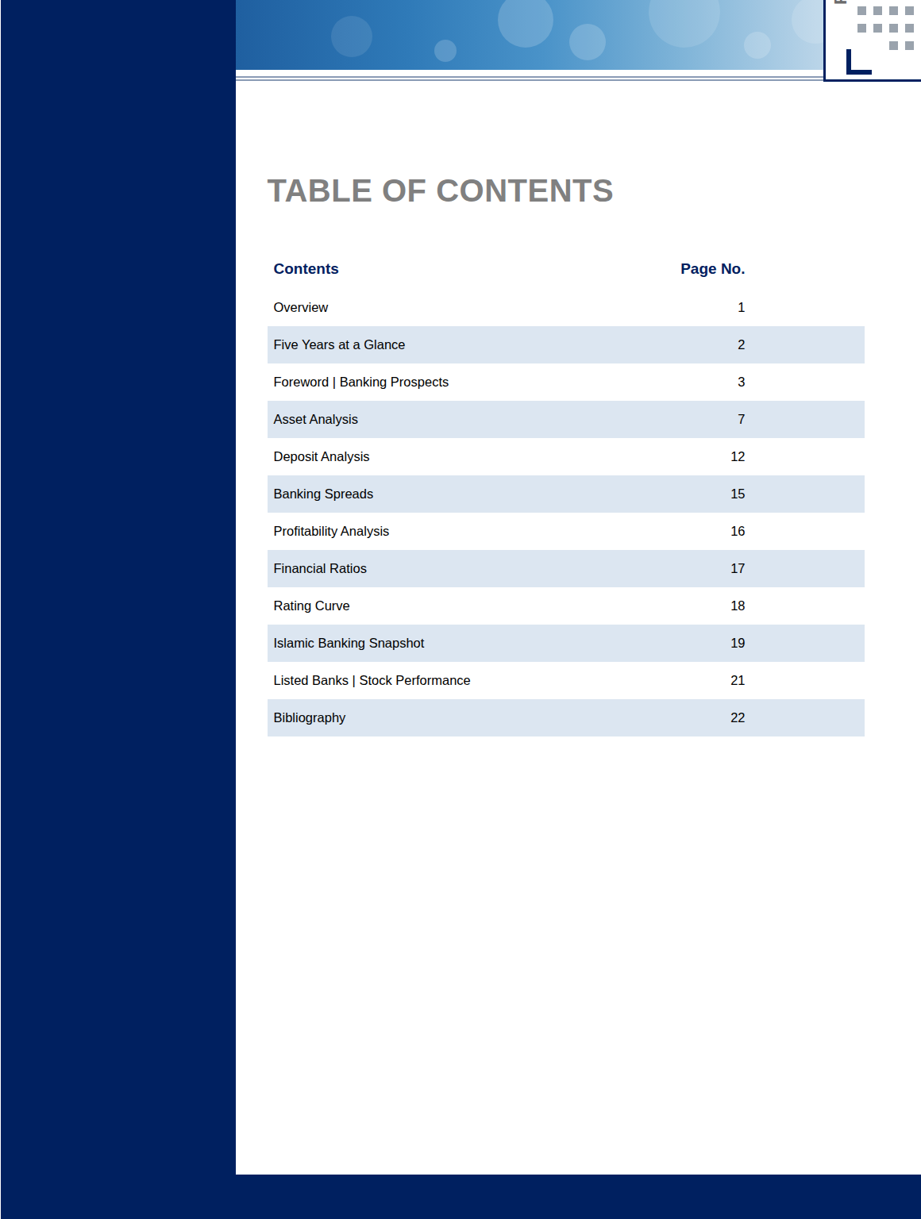PACRA
TABLE OF CONTENTS
| Contents | Page No. |
| --- | --- |
| Overview | 1 |
| Five Years at a Glance | 2 |
| Foreword / Banking Prospects | 3 |
| Asset Analysis | 7 |
| Deposit Analysis | 12 |
| Banking Spreads | 15 |
| Profitability Analysis | 16 |
| Financial Ratios | 17 |
| Rating Curve | 18 |
| Islamic Banking Snapshot | 19 |
| Listed Banks / Stock Performance | 21 |
| Bibliography | 22 |